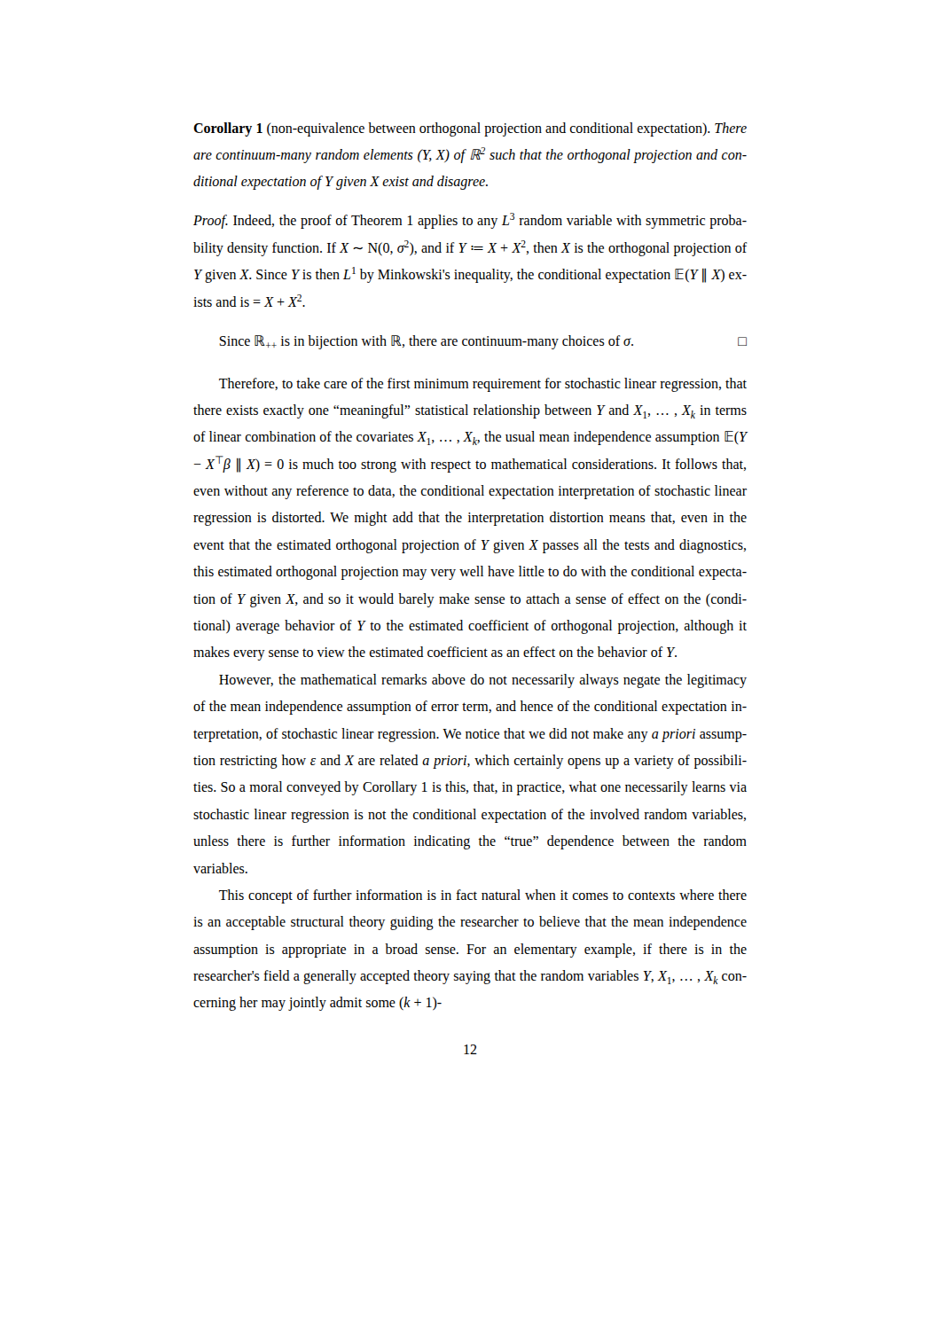Corollary 1 (non-equivalence between orthogonal projection and conditional expectation). There are continuum-many random elements (Y, X) of ℝ2 such that the orthogonal projection and conditional expectation of Y given X exist and disagree.
Proof. Indeed, the proof of Theorem 1 applies to any L3 random variable with symmetric probability density function. If X ∼ N(0, σ2), and if Y ≔ X + X2, then X is the orthogonal projection of Y given X. Since Y is then L1 by Minkowski's inequality, the conditional expectation 𝔼(Y ∥ X) exists and is = X + X2.
Since ℝ++ is in bijection with ℝ, there are continuum-many choices of σ. □
Therefore, to take care of the first minimum requirement for stochastic linear regression, that there exists exactly one “meaningful” statistical relationship between Y and X1, … , Xk in terms of linear combination of the covariates X1, … , Xk, the usual mean independence assumption 𝔼(Y − X⊤β ∥ X) = 0 is much too strong with respect to mathematical considerations. It follows that, even without any reference to data, the conditional expectation interpretation of stochastic linear regression is distorted. We might add that the interpretation distortion means that, even in the event that the estimated orthogonal projection of Y given X passes all the tests and diagnostics, this estimated orthogonal projection may very well have little to do with the conditional expectation of Y given X, and so it would barely make sense to attach a sense of effect on the (conditional) average behavior of Y to the estimated coefficient of orthogonal projection, although it makes every sense to view the estimated coefficient as an effect on the behavior of Y.
However, the mathematical remarks above do not necessarily always negate the legitimacy of the mean independence assumption of error term, and hence of the conditional expectation interpretation, of stochastic linear regression. We notice that we did not make any a priori assumption restricting how ε and X are related a priori, which certainly opens up a variety of possibilities. So a moral conveyed by Corollary 1 is this, that, in practice, what one necessarily learns via stochastic linear regression is not the conditional expectation of the involved random variables, unless there is further information indicating the “true” dependence between the random variables.
This concept of further information is in fact natural when it comes to contexts where there is an acceptable structural theory guiding the researcher to believe that the mean independence assumption is appropriate in a broad sense. For an elementary example, if there is in the researcher's field a generally accepted theory saying that the random variables Y, X1, … , Xk concerning her may jointly admit some (k + 1)-
12